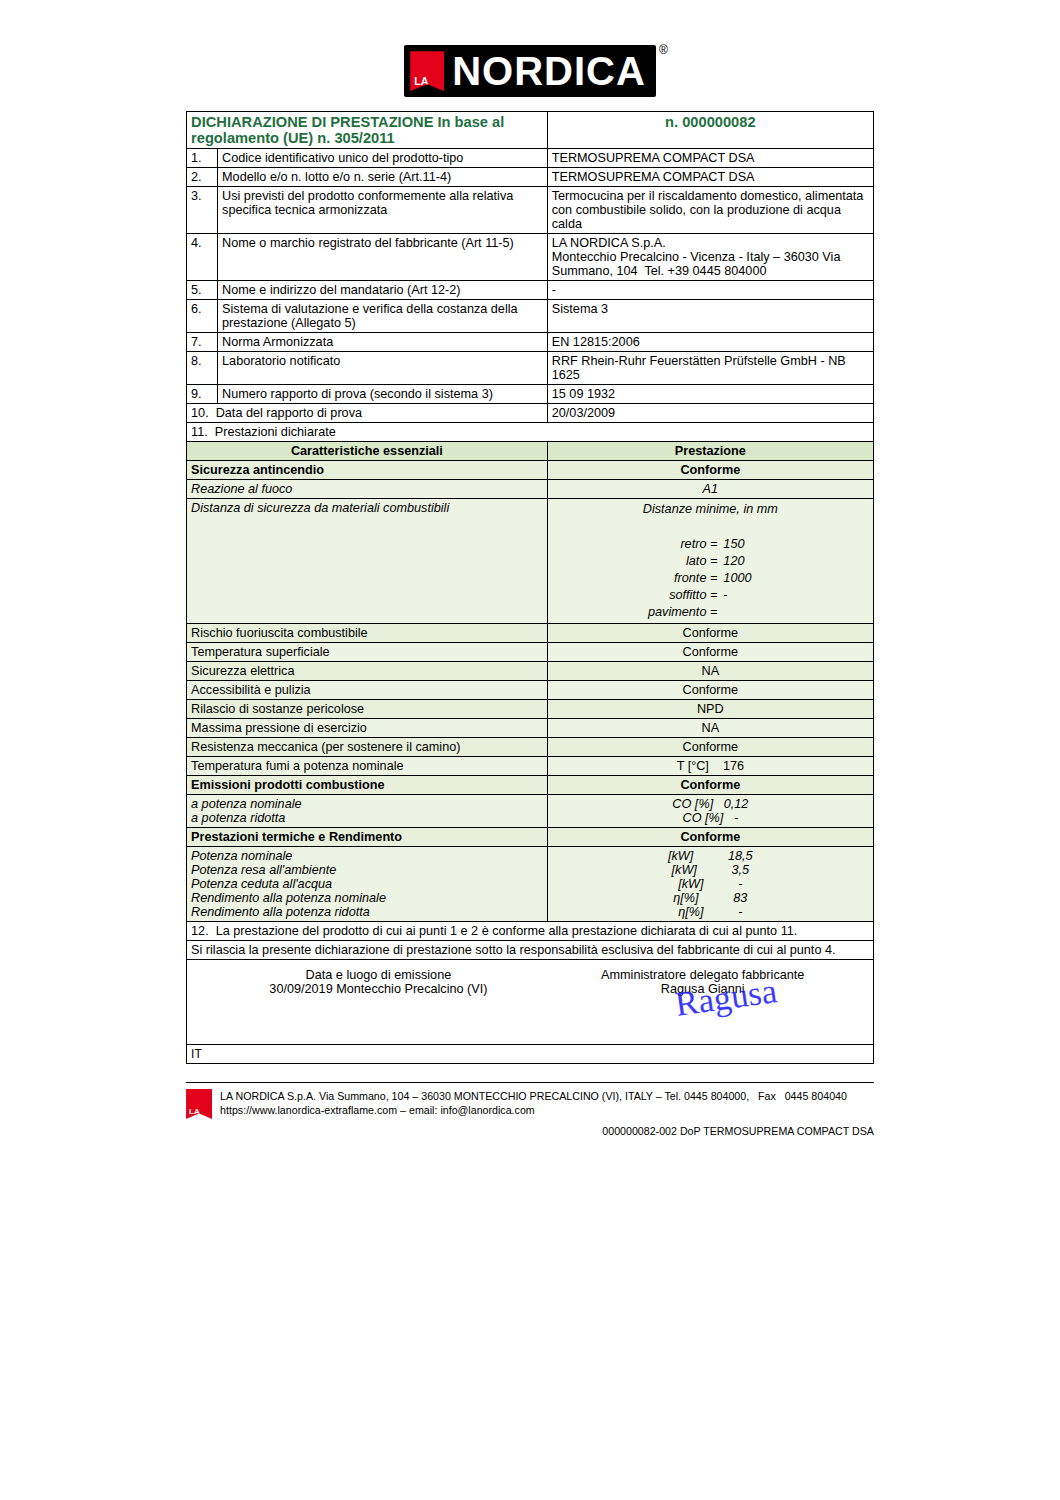LA
NORDICA
®
| DICHIARAZIONE DI PRESTAZIONE In base al regolamento (UE) n. 305/2011 | n. 000000082 |
| 1. | Codice identificativo unico del prodotto-tipo | TERMOSUPREMA COMPACT DSA |
| 2. | Modello e/o n. lotto e/o n. serie (Art.11-4) | TERMOSUPREMA COMPACT DSA |
| 3. | Usi previsti del prodotto conformemente alla relativa specifica tecnica armonizzata | Termocucina per il riscaldamento domestico, alimentata con combustibile solido, con la produzione di acqua calda |
| 4. | Nome o marchio registrato del fabbricante (Art 11-5) | LA NORDICA S.p.A. Montecchio Precalcino - Vicenza - Italy – 36030 Via Summano, 104 Tel. +39 0445 804000 |
| 5. | Nome e indirizzo del mandatario (Art 12-2) | - |
| 6. | Sistema di valutazione e verifica della costanza della prestazione (Allegato 5) | Sistema 3 |
| 7. | Norma Armonizzata | EN 12815:2006 |
| 8. | Laboratorio notificato | RRF Rhein-Ruhr Feuerstätten Prüfstelle GmbH - NB 1625 |
| 9. | Numero rapporto di prova (secondo il sistema 3) | 15 09 1932 |
| 10. Data del rapporto di prova | 20/03/2009 |
| 11. Prestazioni dichiarate |
| Caratteristiche essenziali | Prestazione |
| Sicurezza antincendio | Conforme |
| Reazione al fuoco | A1 |
| Distanza di sicurezza da materiali combustibili | Distanze minime, in mm retro = 150 lato = 120 fronte = 1000 soffitto = - pavimento = |
| Rischio fuoriuscita combustibile | Conforme |
| Temperatura superficiale | Conforme |
| Sicurezza elettrica | NA |
| Accessibilità e pulizia | Conforme |
| Rilascio di sostanze pericolose | NPD |
| Massima pressione di esercizio | NA |
| Resistenza meccanica (per sostenere il camino) | Conforme |
| Temperatura fumi a potenza nominale | T [°C] 176 |
| Emissioni prodotti combustione | Conforme |
| a potenza nominale a potenza ridotta | CO [%] 0,12 CO [%] - |
| Prestazioni termiche e Rendimento | Conforme |
| Potenza nominale Potenza resa all'ambiente Potenza ceduta all'acqua Rendimento alla potenza nominale Rendimento alla potenza ridotta | [kW] 18,5 [kW] 3,5 [kW] - η[%] 83 η[%] - |
| 12. La prestazione del prodotto di cui ai punti 1 e 2 è conforme alla prestazione dichiarata di cui al punto 11. |
| Si rilascia la presente dichiarazione di prestazione sotto la responsabilità esclusiva del fabbricante di cui al punto 4. |
| Data e luogo di emissione 30/09/2019 Montecchio Precalcino (VI) Amministratore delegato fabbricante Ragusa Gianni Ragusa |
| IT |
LA
LA NORDICA S.p.A. Via Summano, 104 – 36030 MONTECCHIO PRECALCINO (VI), ITALY – Tel. 0445 804000, Fax 0445 804040
https://www.lanordica-extraflame.com – email: info@lanordica.com
000000082-002 DoP TERMOSUPREMA COMPACT DSA